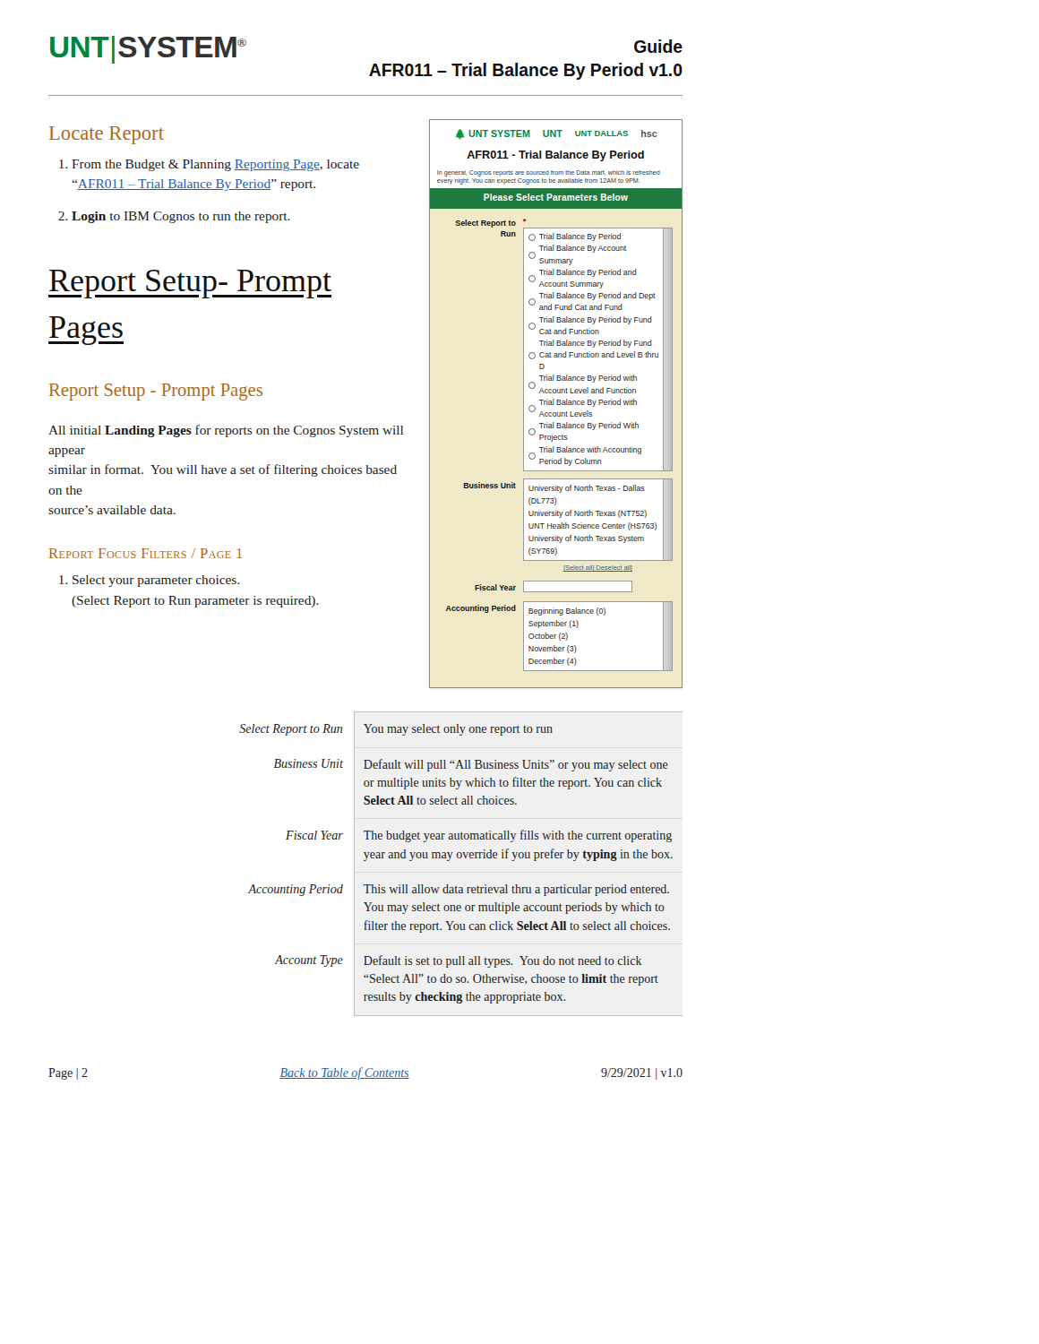UNT|SYSTEM®
Guide
AFR011 – Trial Balance By Period v1.0
Locate Report
From the Budget & Planning Reporting Page, locate “AFR011 – Trial Balance By Period” report.
Login to IBM Cognos to run the report.
Report Setup- Prompt Pages
Report Setup - Prompt Pages
All initial Landing Pages for reports on the Cognos System will appear
similar in format. You will have a set of filtering choices based on the
source’s available data.
Report Focus Filters / Page 1
Select your parameter choices.
(Select Report to Run parameter is required).
🌲 UNT SYSTEM UNT UNT DALLAS hsc
AFR011 - Trial Balance By Period
In general, Cognos reports are sourced from the Data mart, which is refreshed every night. You can expect Cognos to be available from 12AM to 9PM.
Please Select Parameters Below
Select Report to Run
*
Trial Balance By Period
Trial Balance By Account Summary
Trial Balance By Period and Account Summary
Trial Balance By Period and Dept and Fund Cat and Fund
Trial Balance By Period by Fund Cat and Function
Trial Balance By Period by Fund Cat and Function and Level B thru D
Trial Balance By Period with Account Level and Function
Trial Balance By Period with Account Levels
Trial Balance By Period With Projects
Trial Balance with Accounting Period by Column
Business Unit
University of North Texas - Dallas (DL773)
University of North Texas (NT752)
UNT Health Science Center (HS763)
University of North Texas System (SY769)
[Select all] Deselect all]
Fiscal Year
Accounting Period
Beginning Balance (0)
September (1)
October (2)
November (3)
December (4)
| Select Report to Run | You may select only one report to run |
| Business Unit | Default will pull “All Business Units” or you may select one or multiple units by which to filter the report. You can click Select All to select all choices. |
| Fiscal Year | The budget year automatically fills with the current operating year and you may override if you prefer by typing in the box. |
| Accounting Period | This will allow data retrieval thru a particular period entered. You may select one or multiple account periods by which to filter the report. You can click Select All to select all choices. |
| Account Type | Default is set to pull all types. You do not need to click “Select All” to do so. Otherwise, choose to limit the report results by checking the appropriate box. |
Page | 2
Back to Table of Contents
9/29/2021 | v1.0